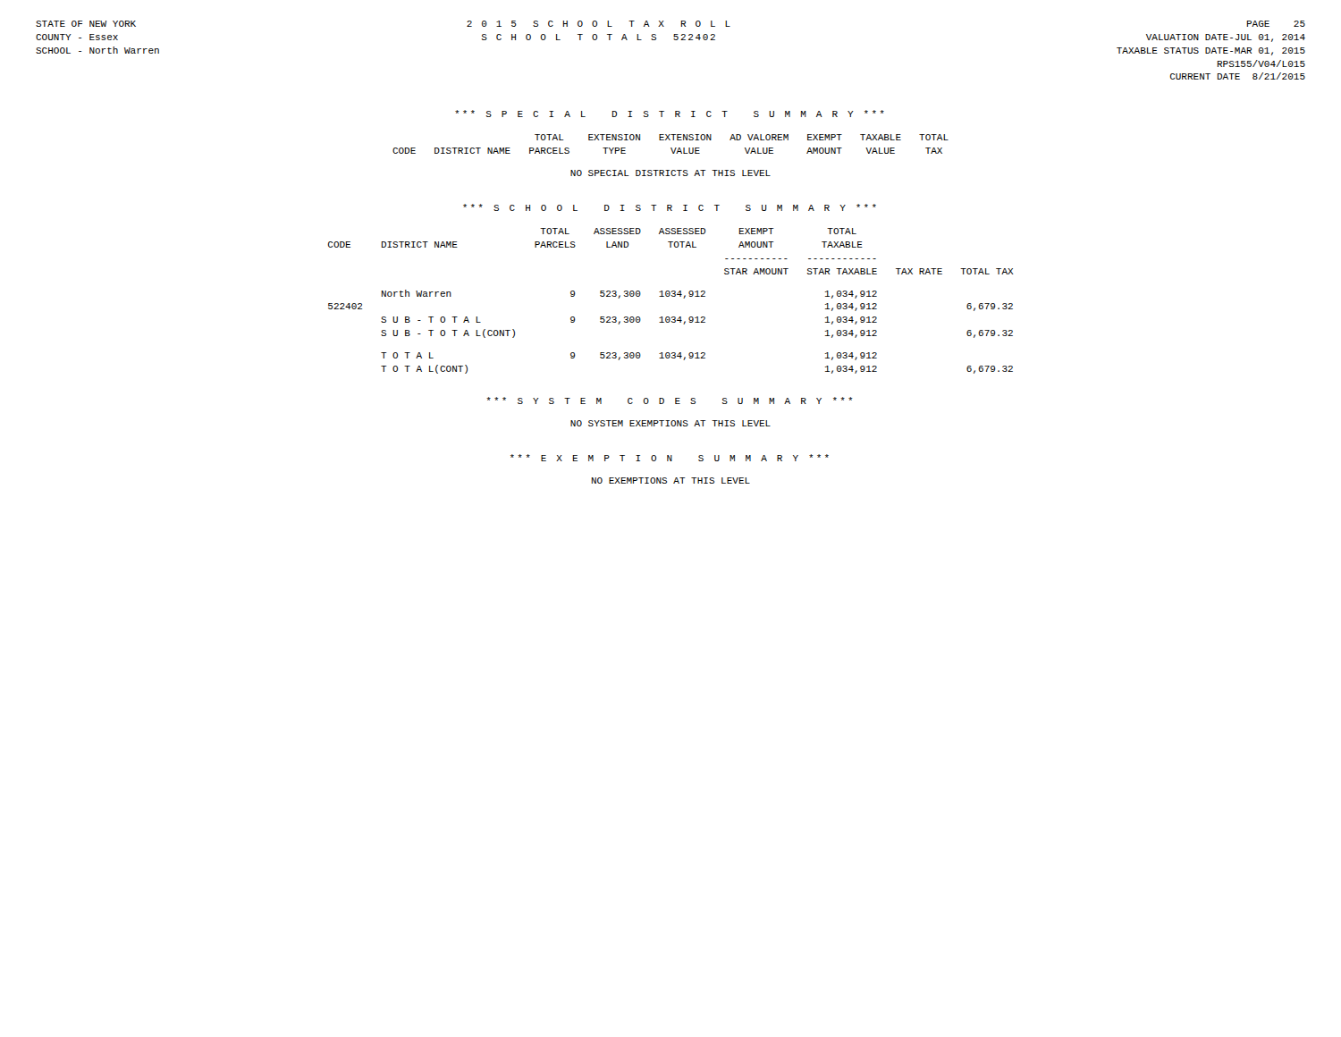| STATE OF NEW YORK | 2 0 1 5 S C H O O L T A X R O L L | PAGE 25 |
| COUNTY - Essex | S C H O O L T O T A L S 522402 | VALUATION DATE-JUL 01, 2014 |
| SCHOOL - North Warren | | TAXABLE STATUS DATE-MAR 01, 2015 |
| | | RPS155/V04/L015 |
| | | CURRENT DATE 8/21/2015 |
*** S P E C I A L D I S T R I C T S U M M A R Y ***
| | | TOTAL | EXTENSION | EXTENSION | AD VALOREM | EXEMPT | TAXABLE | TOTAL |
| CODE | DISTRICT NAME | PARCELS | TYPE | VALUE | VALUE | AMOUNT | VALUE | TAX |
NO SPECIAL DISTRICTS AT THIS LEVEL
*** S C H O O L D I S T R I C T S U M M A R Y ***
| | | TOTAL | ASSESSED | ASSESSED | EXEMPT | TOTAL | | |
| CODE | DISTRICT NAME | PARCELS | LAND | TOTAL | AMOUNT | TAXABLE | | |
| | | | | | ----------- | ------------ | | |
| | | | | | STAR AMOUNT | STAR TAXABLE | TAX RATE | TOTAL TAX |
| | North Warren | 9 | 523,300 | 1034,912 | | 1,034,912 | | |
| 522402 | | | | | | 1,034,912 | | 6,679.32 |
| | S U B - T O T A L | 9 | 523,300 | 1034,912 | | 1,034,912 | | |
| | S U B - T O T A L(CONT) | | | | | 1,034,912 | | 6,679.32 |
| | T O T A L | 9 | 523,300 | 1034,912 | | 1,034,912 | | |
| | T O T A L(CONT) | | | | | 1,034,912 | | 6,679.32 |
*** S Y S T E M C O D E S S U M M A R Y ***
NO SYSTEM EXEMPTIONS AT THIS LEVEL
*** E X E M P T I O N S U M M A R Y ***
NO EXEMPTIONS AT THIS LEVEL